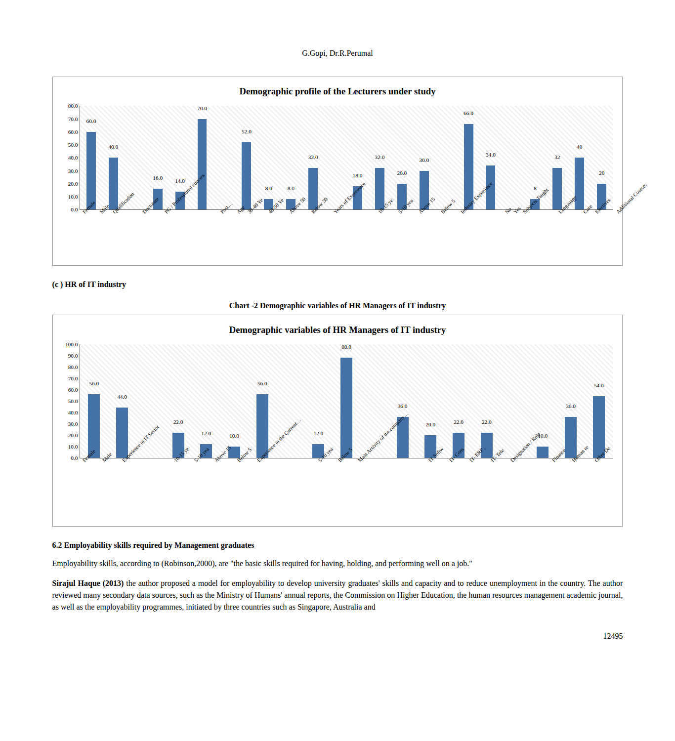G.Gopi, Dr.R.Perumal
Demographic profile of the Lecturers under study
80.0 70.0 60.0 50.0 40.0 30.0 20.0 10.0 0.0
60.0
40.0
16.0
14.0
70.0
52.0
8.0
8.0
32.0
18.0
32.0
20.0
30.0
66.0
34.0
8
32
40
20
Female
Male
Qualification
Doctorate
PG / Professional courses
Post…
Age
30-40 Ye
40-50 Ye
Above 50
Below 30
Years of Experience
10-15 ye
5-10 yea
Above 15
Below 5
Industry Experience
No
Yes
Subjects Taught
Langauage
Core
Electives
Additional Courses
(c ) HR of IT industry
Chart -2 Demographic variables of HR Managers of IT industry
Demographic variables of HR Managers of IT industry
100.0 90.0 80.0 70.0 60.0 50.0 40.0 30.0 20.0 10.0 0.0
56.0
44.0
22.0
12.0
10.0
56.0
12.0
88.0
36.0
20.0
22.0
22.0
10.0
36.0
54.0
Female
Male
Experience in IT Sector
10-15 ye
5-10 yea
Above 15
Below 5
Experience in the Current…
5-10 yea
Below 5
Main Activity of the company…
IT Softw
IT- Cons
IT- ERP ,
IT- Tele
Designation / Role
Finance
Human re
Other De
6.2 Employability skills required by Management graduates
Employability skills, according to (Robinson,2000), are "the basic skills required for having, holding, and performing well on a job."
Sirajul Haque (2013) the author proposed a model for employability to develop university graduates' skills and capacity and to reduce unemployment in the country. The author reviewed many secondary data sources, such as the Ministry of Humans' annual reports, the Commission on Higher Education, the human resources management academic journal, as well as the employability programmes, initiated by three countries such as Singapore, Australia and
12495